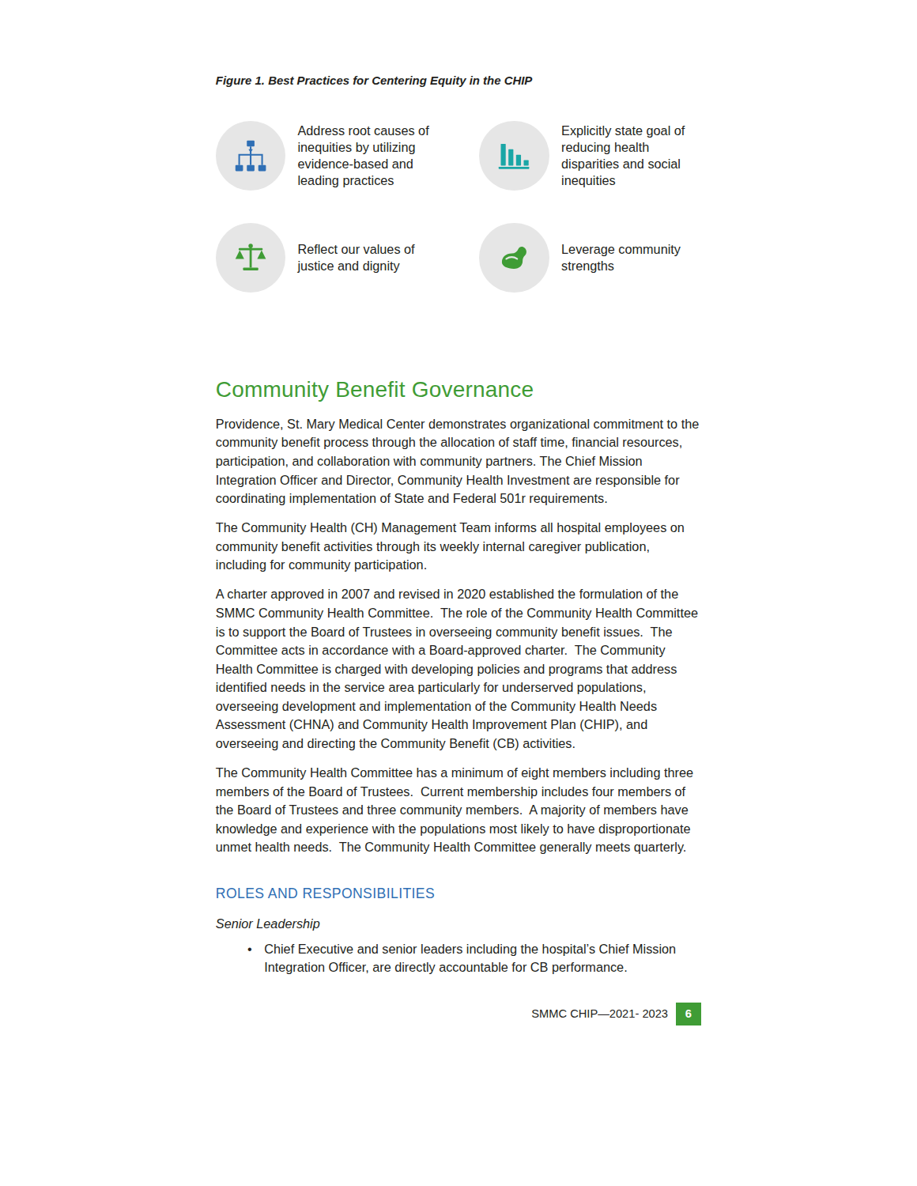Figure 1. Best Practices for Centering Equity in the CHIP
Address root causes of inequities by utilizing evidence-based and leading practices
Explicitly state goal of reducing health disparities and social inequities
Reflect our values of justice and dignity
Leverage community strengths
Community Benefit Governance
Providence, St. Mary Medical Center demonstrates organizational commitment to the community benefit process through the allocation of staff time, financial resources, participation, and collaboration with community partners. The Chief Mission Integration Officer and Director, Community Health Investment are responsible for coordinating implementation of State and Federal 501r requirements.
The Community Health (CH) Management Team informs all hospital employees on community benefit activities through its weekly internal caregiver publication, including for community participation.
A charter approved in 2007 and revised in 2020 established the formulation of the SMMC Community Health Committee. The role of the Community Health Committee is to support the Board of Trustees in overseeing community benefit issues. The Committee acts in accordance with a Board-approved charter. The Community Health Committee is charged with developing policies and programs that address identified needs in the service area particularly for underserved populations, overseeing development and implementation of the Community Health Needs Assessment (CHNA) and Community Health Improvement Plan (CHIP), and overseeing and directing the Community Benefit (CB) activities.
The Community Health Committee has a minimum of eight members including three members of the Board of Trustees. Current membership includes four members of the Board of Trustees and three community members. A majority of members have knowledge and experience with the populations most likely to have disproportionate unmet health needs. The Community Health Committee generally meets quarterly.
ROLES AND RESPONSIBILITIES
Senior Leadership
Chief Executive and senior leaders including the hospital’s Chief Mission Integration Officer, are directly accountable for CB performance.
SMMC CHIP—2021- 2023
6